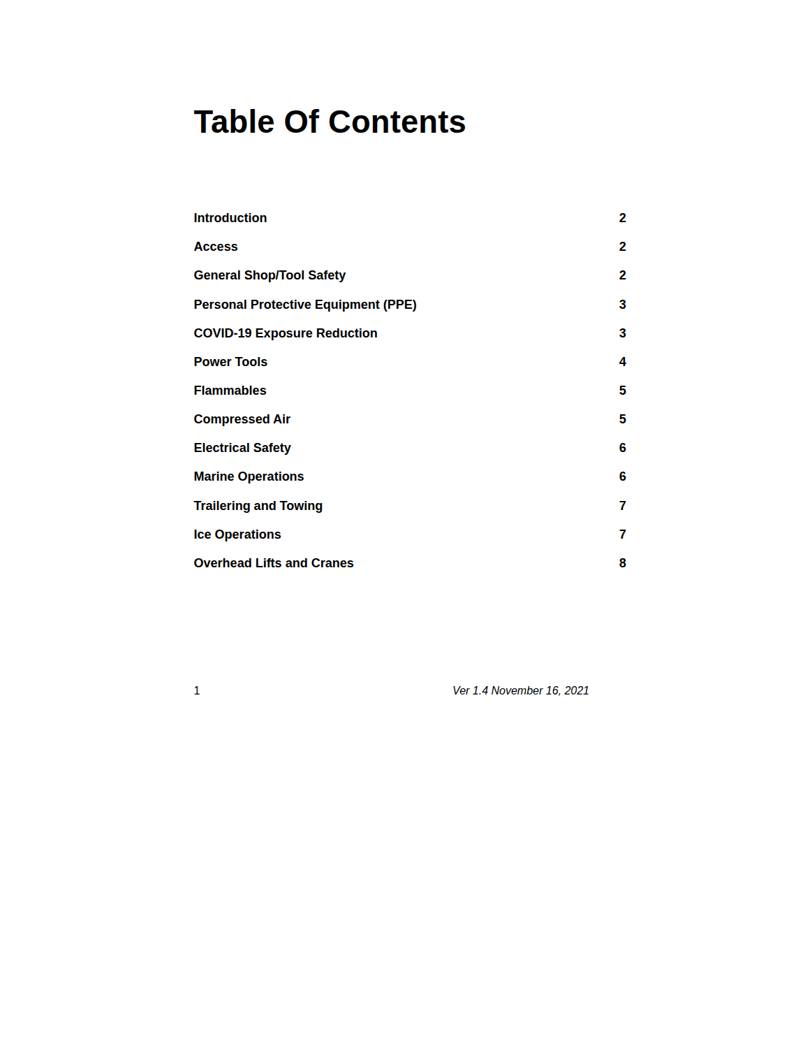Table Of Contents
| Introduction | 2 |
| Access | 2 |
| General Shop/Tool Safety | 2 |
| Personal Protective Equipment (PPE) | 3 |
| COVID-19 Exposure Reduction | 3 |
| Power Tools | 4 |
| Flammables | 5 |
| Compressed Air | 5 |
| Electrical Safety | 6 |
| Marine Operations | 6 |
| Trailering and Towing | 7 |
| Ice Operations | 7 |
| Overhead Lifts and Cranes | 8 |
1 Ver 1.4 November 16, 2021